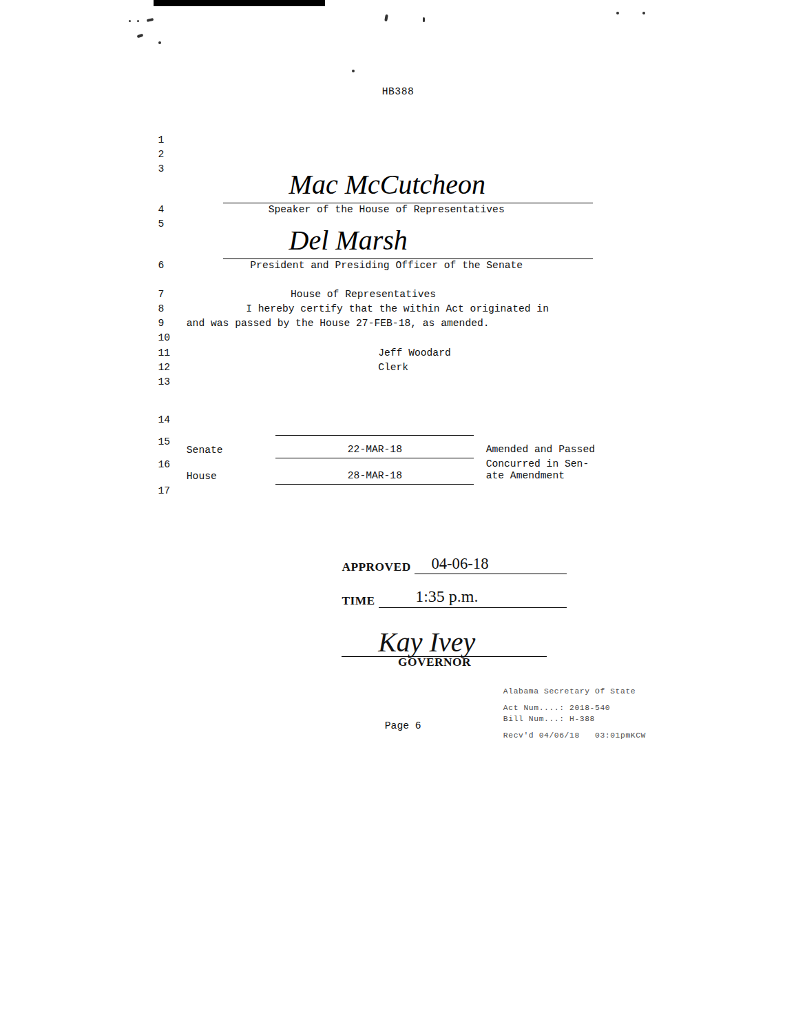HB388
1
2
3
Mac McCutcheon
4
Speaker of the House of Representatives
5
Del Marsh
6
President and Presiding Officer of the Senate
7
House of Representatives
8
I hereby certify that the within Act originated in
9
and was passed by the House 27-FEB-18, as amended.
10
11
Jeff Woodard
12
Clerk
13
14
15
Senate
22-MAR-18
Amended and Passed
16
House
28-MAR-18
Concurred in Sen-
ate Amendment
17
APPROVED
04-06-18
TIME
1:35 p.m.
Kay Ivey
GOVERNOR
Page 6
Alabama Secretary Of State
Act Num....: 2018-540
Bill Num...: H-388
Recv'd 04/06/18 03:01pmKCW